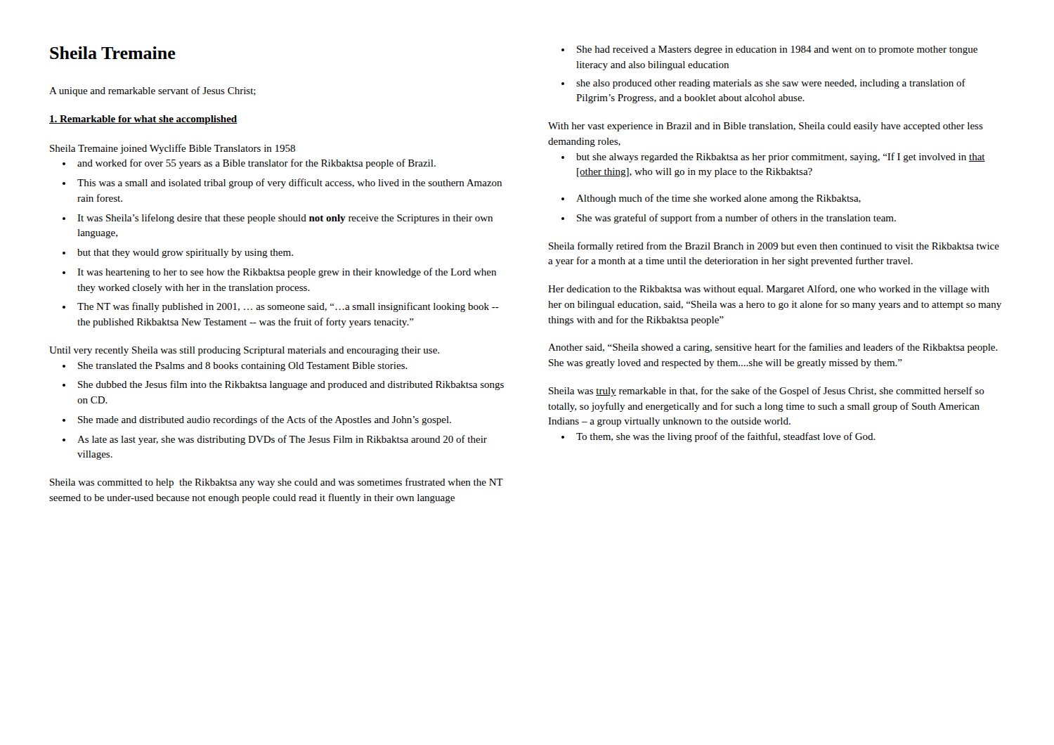Sheila Tremaine
A unique and remarkable servant of Jesus Christ;
1. Remarkable for what she accomplished
Sheila Tremaine joined Wycliffe Bible Translators in 1958
and worked for over 55 years as a Bible translator for the Rikbaktsa people of Brazil.
This was a small and isolated tribal group of very difficult access, who lived in the southern Amazon rain forest.
It was Sheila’s lifelong desire that these people should not only receive the Scriptures in their own language,
but that they would grow spiritually by using them.
It was heartening to her to see how the Rikbaktsa people grew in their knowledge of the Lord when they worked closely with her in the translation process.
The NT was finally published in 2001, … as someone said, “…a small insignificant looking book -- the published Rikbaktsa New Testament -- was the fruit of forty years tenacity.”
Until very recently Sheila was still producing Scriptural materials and encouraging their use.
She translated the Psalms and 8 books containing Old Testament Bible stories.
She dubbed the Jesus film into the Rikbaktsa language and produced and distributed Rikbaktsa songs on CD.
She made and distributed audio recordings of the Acts of the Apostles and John’s gospel.
As late as last year, she was distributing DVDs of The Jesus Film in Rikbaktsa around 20 of their villages.
Sheila was committed to help the Rikbaktsa any way she could and was sometimes frustrated when the NT seemed to be under-used because not enough people could read it fluently in their own language
She had received a Masters degree in education in 1984 and went on to promote mother tongue literacy and also bilingual education
she also produced other reading materials as she saw were needed, including a translation of Pilgrim’s Progress, and a booklet about alcohol abuse.
With her vast experience in Brazil and in Bible translation, Sheila could easily have accepted other less demanding roles,
but she always regarded the Rikbaktsa as her prior commitment, saying, “If I get involved in that [other thing], who will go in my place to the Rikbaktsa?
Although much of the time she worked alone among the Rikbaktsa,
She was grateful of support from a number of others in the translation team.
Sheila formally retired from the Brazil Branch in 2009 but even then continued to visit the Rikbaktsa twice a year for a month at a time until the deterioration in her sight prevented further travel.
Her dedication to the Rikbaktsa was without equal. Margaret Alford, one who worked in the village with her on bilingual education, said, “Sheila was a hero to go it alone for so many years and to attempt so many things with and for the Rikbaktsa people”
Another said, “Sheila showed a caring, sensitive heart for the families and leaders of the Rikbaktsa people. She was greatly loved and respected by them....she will be greatly missed by them.”
Sheila was truly remarkable in that, for the sake of the Gospel of Jesus Christ, she committed herself so totally, so joyfully and energetically and for such a long time to such a small group of South American Indians – a group virtually unknown to the outside world.
To them, she was the living proof of the faithful, steadfast love of God.